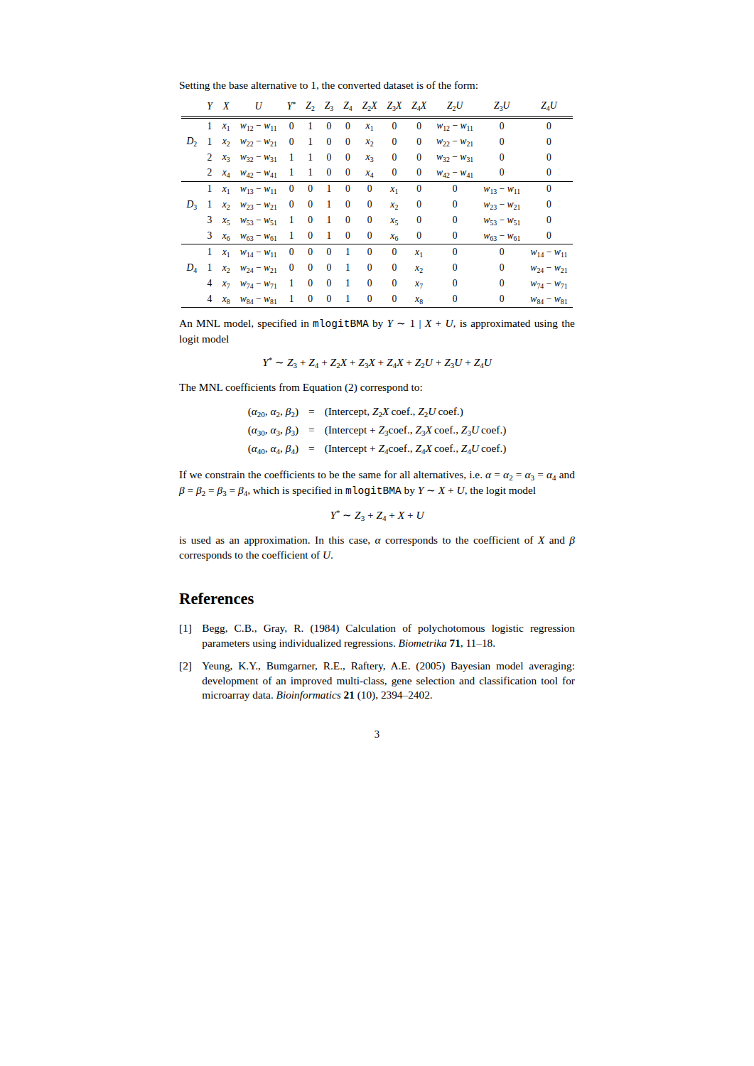Setting the base alternative to 1, the converted dataset is of the form:
| | Y | X | U | Y * | Z 2 | Z 3 | Z 4 | Z 2 X | Z 3 X | Z 4 X | Z 2 U | Z 3 U | Z 4 U |
| --- | --- | --- | --- | --- | --- | --- | --- | --- | --- | --- | --- | --- | --- |
| | 1 | x 1 | w 12 − w 11 | 0 | 1 | 0 | 0 | x 1 | 0 | 0 | w 12 − w 11 | 0 | 0 |
| D 2 | 1 | x 2 | w 22 − w 21 | 0 | 1 | 0 | 0 | x 2 | 0 | 0 | w 22 − w 21 | 0 | 0 |
| | 2 | x 3 | w 32 − w 31 | 1 | 1 | 0 | 0 | x 3 | 0 | 0 | w 32 − w 31 | 0 | 0 |
| | 2 | x 4 | w 42 − w 41 | 1 | 1 | 0 | 0 | x 4 | 0 | 0 | w 42 − w 41 | 0 | 0 |
| | 1 | x 1 | w 13 − w 11 | 0 | 0 | 1 | 0 | 0 | x 1 | 0 | 0 | w 13 − w 11 | 0 |
| D 3 | 1 | x 2 | w 23 − w 21 | 0 | 0 | 1 | 0 | 0 | x 2 | 0 | 0 | w 23 − w 21 | 0 |
| | 3 | x 5 | w 53 − w 51 | 1 | 0 | 1 | 0 | 0 | x 5 | 0 | 0 | w 53 − w 51 | 0 |
| | 3 | x 6 | w 63 − w 61 | 1 | 0 | 1 | 0 | 0 | x 6 | 0 | 0 | w 63 − w 61 | 0 |
| | 1 | x 1 | w 14 − w 11 | 0 | 0 | 0 | 1 | 0 | 0 | x 1 | 0 | 0 | w 14 − w 11 |
| D 4 | 1 | x 2 | w 24 − w 21 | 0 | 0 | 0 | 1 | 0 | 0 | x 2 | 0 | 0 | w 24 − w 21 |
| | 4 | x 7 | w 74 − w 71 | 1 | 0 | 0 | 1 | 0 | 0 | x 7 | 0 | 0 | w 74 − w 71 |
| | 4 | x 8 | w 84 − w 81 | 1 | 0 | 0 | 1 | 0 | 0 | x 8 | 0 | 0 | w 84 − w 81 |
An MNL model, specified in mlogitBMA by Y ∼ 1 | X + U, is approximated using the logit model
Y* ∼ Z3 + Z4 + Z2X + Z3X + Z4X + Z2U + Z3U + Z4U
The MNL coefficients from Equation (2) correspond to:
| ( α 20 , α 2 , β 2 ) | = | (Intercept, Z 2 X coef., Z 2 U coef.) |
| ( α 30 , α 3 , β 3 ) | = | (Intercept + Z 3 coef., Z 3 X coef., Z 3 U coef.) |
| ( α 40 , α 4 , β 4 ) | = | (Intercept + Z 4 coef., Z 4 X coef., Z 4 U coef.) |
If we constrain the coefficients to be the same for all alternatives, i.e. α = α2 = α3 = α4 and β = β2 = β3 = β4, which is specified in mlogitBMA by Y ∼ X + U, the logit model
Y* ∼ Z3 + Z4 + X + U
is used as an approximation. In this case, α corresponds to the coefficient of X and β corresponds to the coefficient of U.
References
[1] Begg, C.B., Gray, R. (1984) Calculation of polychotomous logistic regression parameters using individualized regressions. Biometrika 71, 11–18.
[2] Yeung, K.Y., Bumgarner, R.E., Raftery, A.E. (2005) Bayesian model averaging: development of an improved multi-class, gene selection and classification tool for microarray data. Bioinformatics 21 (10), 2394–2402.
3